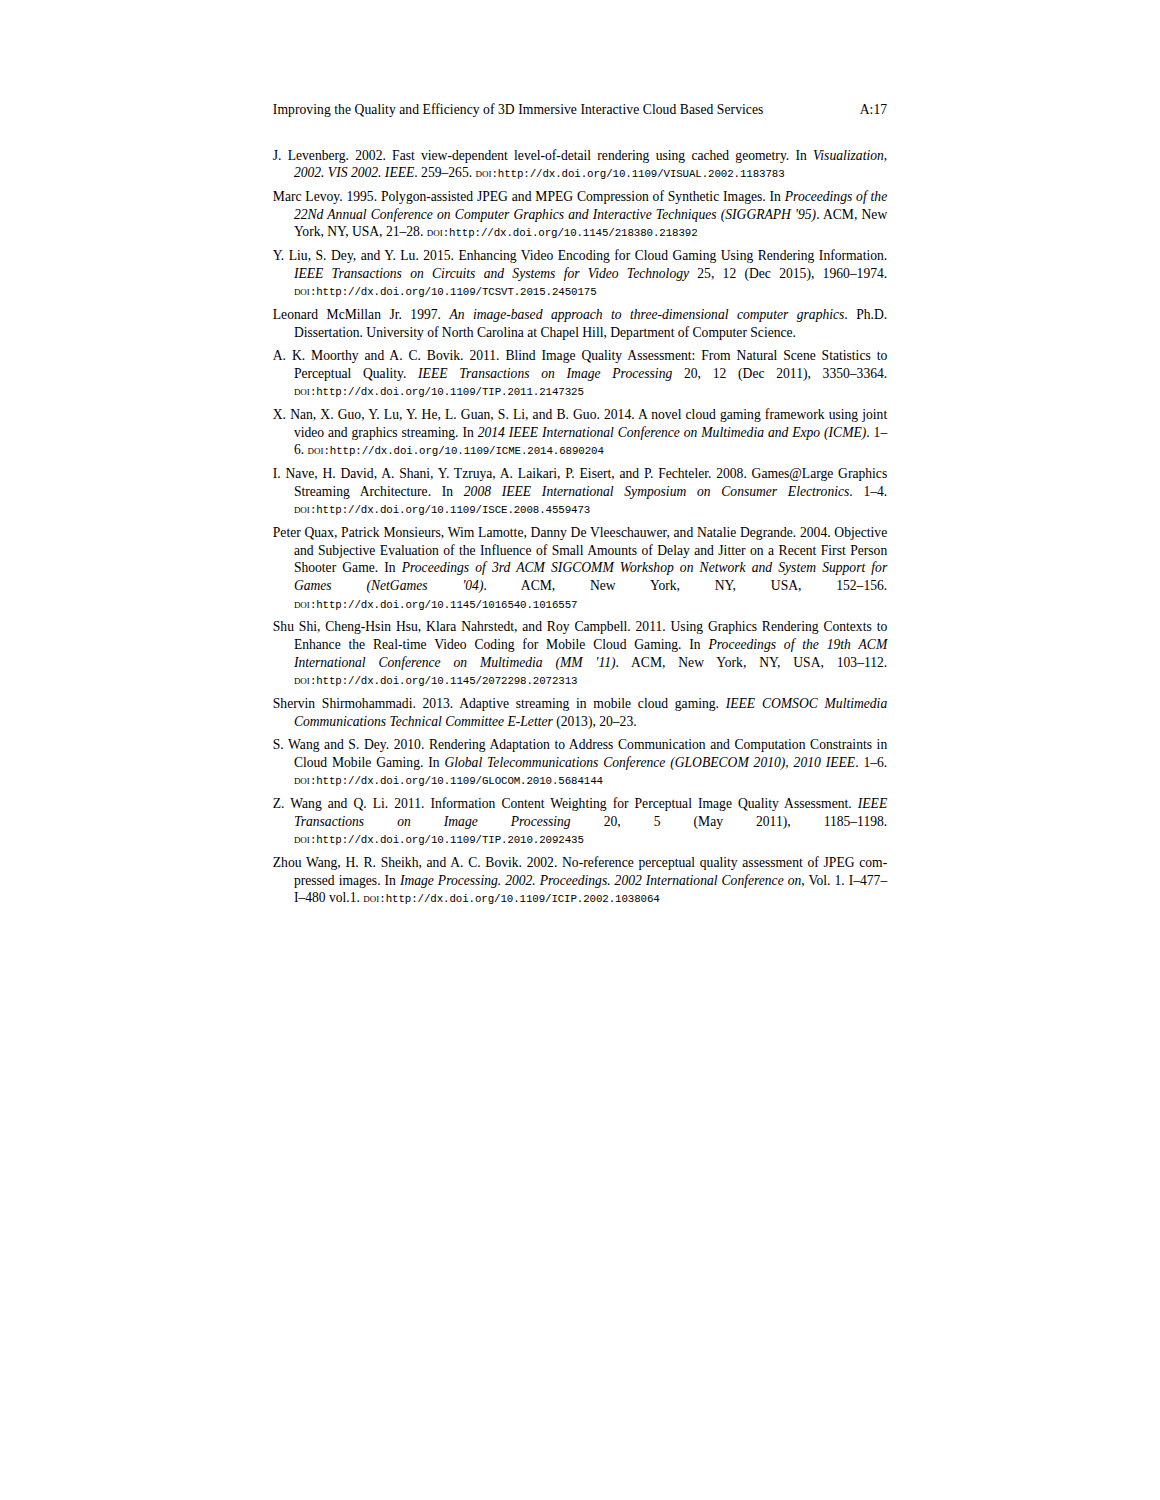Improving the Quality and Efficiency of 3D Immersive Interactive Cloud Based Services A:17
J. Levenberg. 2002. Fast view-dependent level-of-detail rendering using cached geometry. In Visualization, 2002. VIS 2002. IEEE. 259–265. doi:http://dx.doi.org/10.1109/VISUAL.2002.1183783
Marc Levoy. 1995. Polygon-assisted JPEG and MPEG Compression of Synthetic Images. In Proceedings of the 22Nd Annual Conference on Computer Graphics and Interactive Techniques (SIGGRAPH '95). ACM, New York, NY, USA, 21–28. doi:http://dx.doi.org/10.1145/218380.218392
Y. Liu, S. Dey, and Y. Lu. 2015. Enhancing Video Encoding for Cloud Gaming Using Rendering Information. IEEE Transactions on Circuits and Systems for Video Technology 25, 12 (Dec 2015), 1960–1974. doi:http://dx.doi.org/10.1109/TCSVT.2015.2450175
Leonard McMillan Jr. 1997. An image-based approach to three-dimensional computer graphics. Ph.D. Dissertation. University of North Carolina at Chapel Hill, Department of Computer Science.
A. K. Moorthy and A. C. Bovik. 2011. Blind Image Quality Assessment: From Natural Scene Statistics to Perceptual Quality. IEEE Transactions on Image Processing 20, 12 (Dec 2011), 3350–3364. doi:http://dx.doi.org/10.1109/TIP.2011.2147325
X. Nan, X. Guo, Y. Lu, Y. He, L. Guan, S. Li, and B. Guo. 2014. A novel cloud gaming framework using joint video and graphics streaming. In 2014 IEEE International Conference on Multimedia and Expo (ICME). 1–6. doi:http://dx.doi.org/10.1109/ICME.2014.6890204
I. Nave, H. David, A. Shani, Y. Tzruya, A. Laikari, P. Eisert, and P. Fechteler. 2008. Games@Large Graphics Streaming Architecture. In 2008 IEEE International Symposium on Consumer Electronics. 1–4. doi:http://dx.doi.org/10.1109/ISCE.2008.4559473
Peter Quax, Patrick Monsieurs, Wim Lamotte, Danny De Vleeschauwer, and Natalie Degrande. 2004. Objective and Subjective Evaluation of the Influence of Small Amounts of Delay and Jitter on a Recent First Person Shooter Game. In Proceedings of 3rd ACM SIGCOMM Workshop on Network and System Support for Games (NetGames '04). ACM, New York, NY, USA, 152–156. doi:http://dx.doi.org/10.1145/1016540.1016557
Shu Shi, Cheng-Hsin Hsu, Klara Nahrstedt, and Roy Campbell. 2011. Using Graphics Rendering Contexts to Enhance the Real-time Video Coding for Mobile Cloud Gaming. In Proceedings of the 19th ACM International Conference on Multimedia (MM '11). ACM, New York, NY, USA, 103–112. doi:http://dx.doi.org/10.1145/2072298.2072313
Shervin Shirmohammadi. 2013. Adaptive streaming in mobile cloud gaming. IEEE COMSOC Multimedia Communications Technical Committee E-Letter (2013), 20–23.
S. Wang and S. Dey. 2010. Rendering Adaptation to Address Communication and Computation Constraints in Cloud Mobile Gaming. In Global Telecommunications Conference (GLOBECOM 2010), 2010 IEEE. 1–6. doi:http://dx.doi.org/10.1109/GLOCOM.2010.5684144
Z. Wang and Q. Li. 2011. Information Content Weighting for Perceptual Image Quality Assessment. IEEE Transactions on Image Processing 20, 5 (May 2011), 1185–1198. doi:http://dx.doi.org/10.1109/TIP.2010.2092435
Zhou Wang, H. R. Sheikh, and A. C. Bovik. 2002. No-reference perceptual quality assessment of JPEG compressed images. In Image Processing. 2002. Proceedings. 2002 International Conference on, Vol. 1. I–477–I–480 vol.1. doi:http://dx.doi.org/10.1109/ICIP.2002.1038064